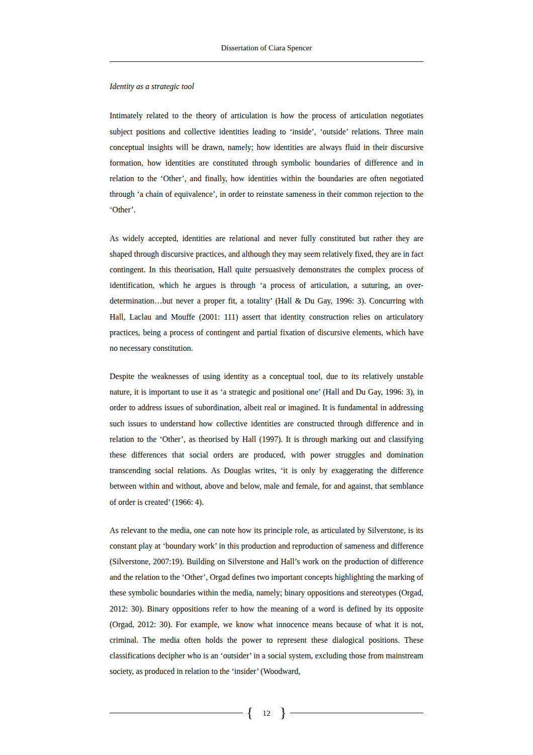Dissertation of Ciara Spencer
Identity as a strategic tool
Intimately related to the theory of articulation is how the process of articulation negotiates subject positions and collective identities leading to ‘inside’, ‘outside’ relations. Three main conceptual insights will be drawn, namely; how identities are always fluid in their discursive formation, how identities are constituted through symbolic boundaries of difference and in relation to the ‘Other’, and finally, how identities within the boundaries are often negotiated through ‘a chain of equivalence’, in order to reinstate sameness in their common rejection to the ‘Other’.
As widely accepted, identities are relational and never fully constituted but rather they are shaped through discursive practices, and although they may seem relatively fixed, they are in fact contingent. In this theorisation, Hall quite persuasively demonstrates the complex process of identification, which he argues is through ‘a process of articulation, a suturing, an over-determination…but never a proper fit, a totality’ (Hall & Du Gay, 1996: 3). Concurring with Hall, Laclau and Mouffe (2001: 111) assert that identity construction relies on articulatory practices, being a process of contingent and partial fixation of discursive elements, which have no necessary constitution.
Despite the weaknesses of using identity as a conceptual tool, due to its relatively unstable nature, it is important to use it as ‘a strategic and positional one’ (Hall and Du Gay, 1996: 3), in order to address issues of subordination, albeit real or imagined. It is fundamental in addressing such issues to understand how collective identities are constructed through difference and in relation to the ‘Other’, as theorised by Hall (1997). It is through marking out and classifying these differences that social orders are produced, with power struggles and domination transcending social relations. As Douglas writes, ‘it is only by exaggerating the difference between within and without, above and below, male and female, for and against, that semblance of order is created’ (1966: 4).
As relevant to the media, one can note how its principle role, as articulated by Silverstone, is its constant play at ‘boundary work’ in this production and reproduction of sameness and difference (Silverstone, 2007:19). Building on Silverstone and Hall’s work on the production of difference and the relation to the ‘Other’, Orgad defines two important concepts highlighting the marking of these symbolic boundaries within the media, namely; binary oppositions and stereotypes (Orgad, 2012: 30). Binary oppositions refer to how the meaning of a word is defined by its opposite (Orgad, 2012: 30). For example, we know what innocence means because of what it is not, criminal. The media often holds the power to represent these dialogical positions. These classifications decipher who is an ‘outsider’ in a social system, excluding those from mainstream society, as produced in relation to the ‘insider’ (Woodward,
{ 12 }